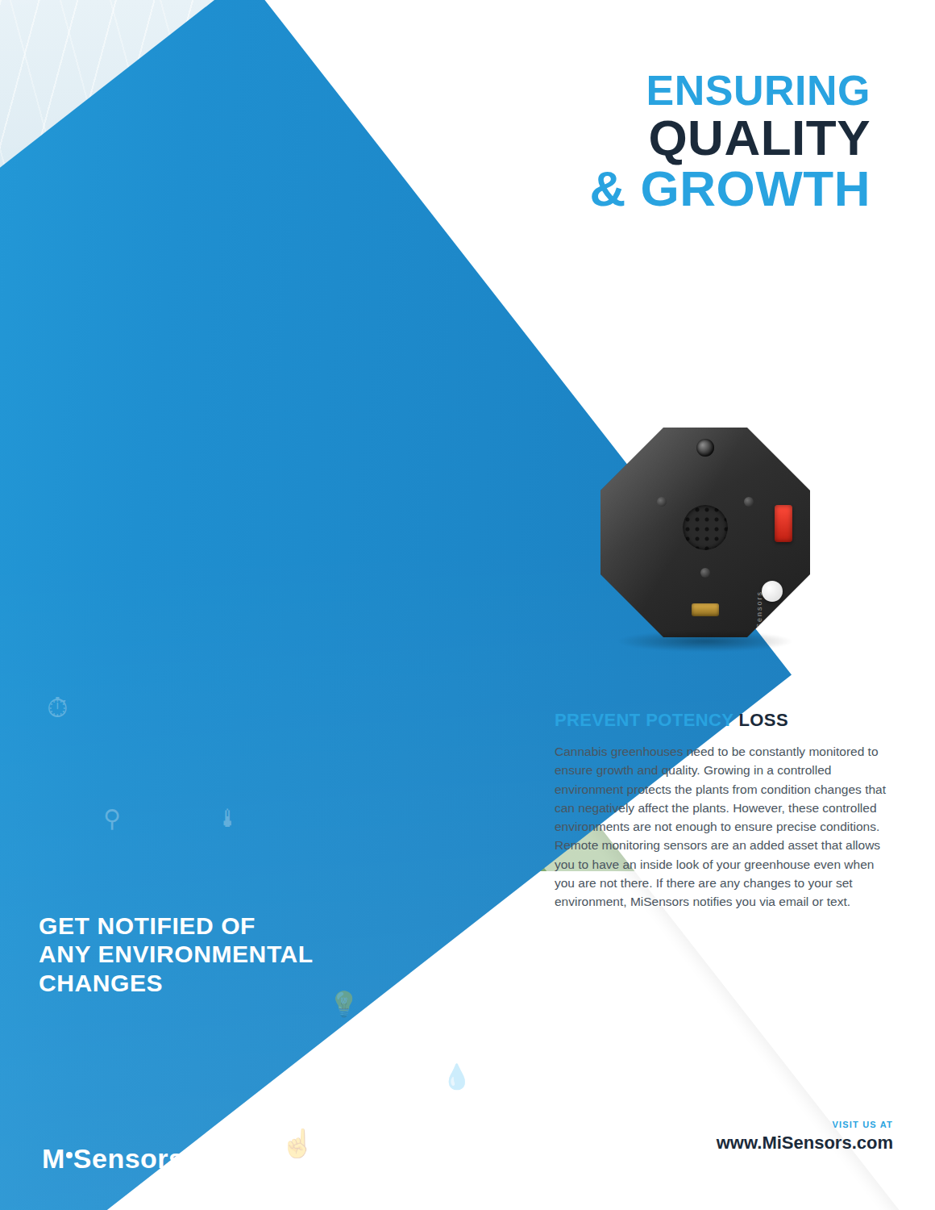ENSURING QUALITY & GROWTH
MiSensors
PREVENT POTENCY LOSS
Cannabis greenhouses need to be constantly monitored to ensure growth and quality. Growing in a controlled environment protects the plants from condition changes that can negatively affect the plants. However, these controlled environments are not enough to ensure precise conditions. Remote monitoring sensors are an added asset that allows you to have an inside look of your greenhouse even when you are not there. If there are any changes to your set environment, MiSensors notifies you via email or text.
GET NOTIFIED OF
ANY ENVIRONMENTAL
CHANGES
⏱ ⚲ 🌡 💡 💧 ☝ ⇄
M Sensors
VISIT US AT
www.MiSensors.com